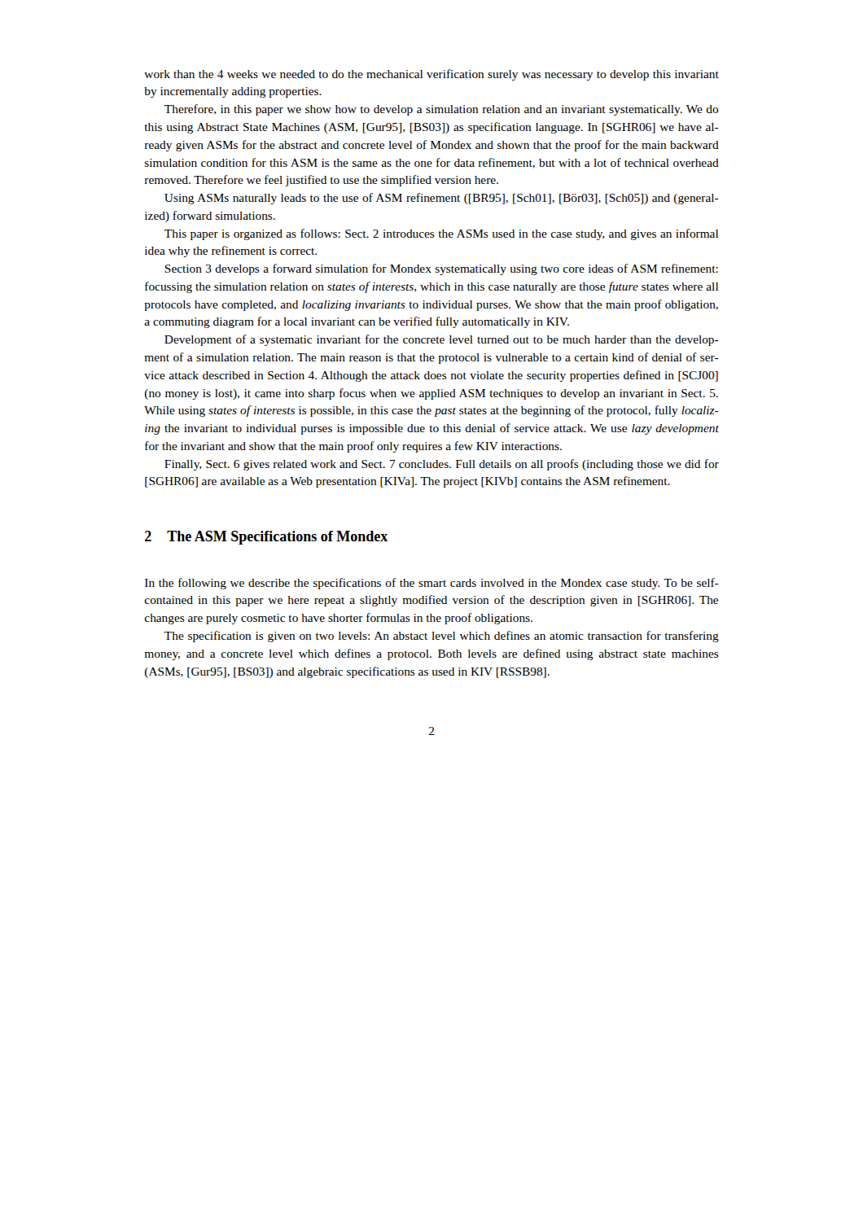work than the 4 weeks we needed to do the mechanical verification surely was necessary to develop this invariant by incrementally adding properties.
Therefore, in this paper we show how to develop a simulation relation and an invariant systematically. We do this using Abstract State Machines (ASM, [Gur95], [BS03]) as specification language. In [SGHR06] we have already given ASMs for the abstract and concrete level of Mondex and shown that the proof for the main backward simulation condition for this ASM is the same as the one for data refinement, but with a lot of technical overhead removed. Therefore we feel justified to use the simplified version here.
Using ASMs naturally leads to the use of ASM refinement ([BR95], [Sch01], [Bör03], [Sch05]) and (generalized) forward simulations.
This paper is organized as follows: Sect. 2 introduces the ASMs used in the case study, and gives an informal idea why the refinement is correct.
Section 3 develops a forward simulation for Mondex systematically using two core ideas of ASM refinement: focussing the simulation relation on states of interests, which in this case naturally are those future states where all protocols have completed, and localizing invariants to individual purses. We show that the main proof obligation, a commuting diagram for a local invariant can be verified fully automatically in KIV.
Development of a systematic invariant for the concrete level turned out to be much harder than the development of a simulation relation. The main reason is that the protocol is vulnerable to a certain kind of denial of service attack described in Section 4. Although the attack does not violate the security properties defined in [SCJ00] (no money is lost), it came into sharp focus when we applied ASM techniques to develop an invariant in Sect. 5. While using states of interests is possible, in this case the past states at the beginning of the protocol, fully localizing the invariant to individual purses is impossible due to this denial of service attack. We use lazy development for the invariant and show that the main proof only requires a few KIV interactions.
Finally, Sect. 6 gives related work and Sect. 7 concludes. Full details on all proofs (including those we did for [SGHR06] are available as a Web presentation [KIVa]. The project [KIVb] contains the ASM refinement.
2 The ASM Specifications of Mondex
In the following we describe the specifications of the smart cards involved in the Mondex case study. To be self-contained in this paper we here repeat a slightly modified version of the description given in [SGHR06]. The changes are purely cosmetic to have shorter formulas in the proof obligations.
The specification is given on two levels: An abstact level which defines an atomic transaction for transfering money, and a concrete level which defines a protocol. Both levels are defined using abstract state machines (ASMs, [Gur95], [BS03]) and algebraic specifications as used in KIV [RSSB98].
2